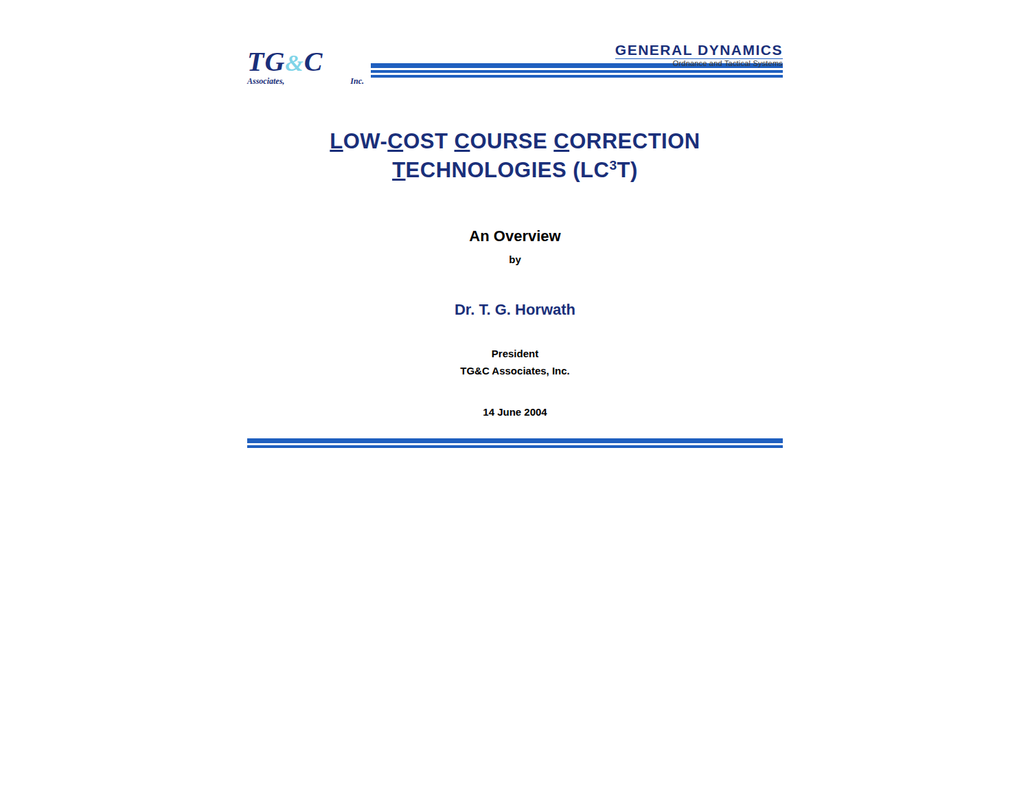TG&C
Associates, Inc.
GENERAL DYNAMICS
Ordnance and Tactical Systems
LOW-COST COURSE CORRECTION
TECHNOLOGIES (LC3T)
An Overview
by
Dr. T. G. Horwath
President
TG&C Associates, Inc.
14 June 2004